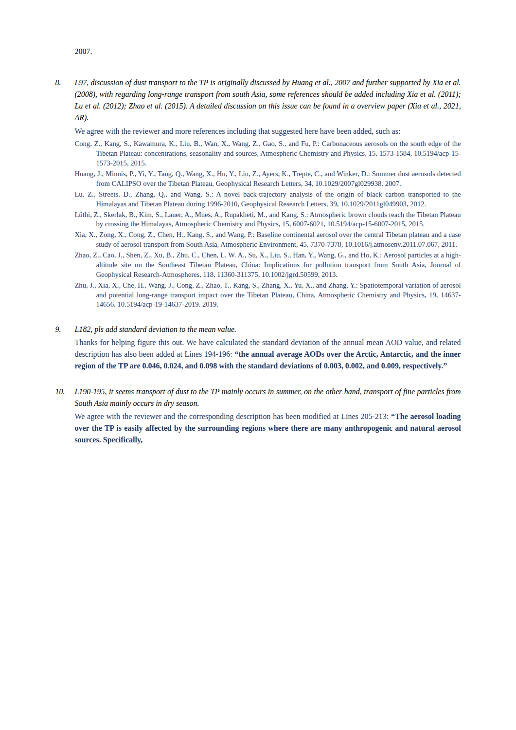2007.
8.
L97, discussion of dust transport to the TP is originally discussed by Huang et al., 2007 and further supported by Xia et al. (2008), with regarding long-range transport from south Asia, some references should be added including Xia et al. (2011); Lu et al. (2012); Zhao et al. (2015). A detailed discussion on this issue can be found in a overview paper (Xia et al., 2021, AR).
We agree with the reviewer and more references including that suggested here have been added, such as:
Cong, Z., Kang, S., Kawamura, K., Liu, B., Wan, X., Wang, Z., Gao, S., and Fu, P.: Carbonaceous aerosols on the south edge of the Tibetan Plateau: concentrations, seasonality and sources, Atmospheric Chemistry and Physics, 15, 1573-1584, 10.5194/acp-15-1573-2015, 2015.
Huang, J., Minnis, P., Yi, Y., Tang, Q., Wang, X., Hu, Y., Liu, Z., Ayers, K., Trepte, C., and Winker, D.: Summer dust aerosols detected from CALIPSO over the Tibetan Plateau, Geophysical Research Letters, 34, 10.1029/2007gl029938, 2007.
Lu, Z., Streets, D., Zhang, Q., and Wang, S.: A novel back-trajectory analysis of the origin of black carbon transported to the Himalayas and Tibetan Plateau during 1996-2010, Geophysical Research Letters, 39, 10.1029/2011gl049903, 2012.
Lüthi, Z., Skerlak, B., Kim, S., Lauer, A., Mues, A., Rupakheti, M., and Kang, S.: Atmospheric brown clouds reach the Tibetan Plateau by crossing the Himalayas, Atmospheric Chemistry and Physics, 15, 6007-6021, 10.5194/acp-15-6007-2015, 2015.
Xia, X., Zong, X., Cong, Z., Chen, H., Kang, S., and Wang, P.: Baseline continental aerosol over the central Tibetan plateau and a case study of aerosol transport from South Asia, Atmospheric Environment, 45, 7370-7378, 10.1016/j.atmosenv.2011.07.067, 2011.
Zhao, Z., Cao, J., Shen, Z., Xu, B., Zhu, C., Chen, L. W. A., Su, X., Liu, S., Han, Y., Wang, G., and Ho, K.: Aerosol particles at a high-altitude site on the Southeast Tibetan Plateau, China: Implications for pollution transport from South Asia, Journal of Geophysical Research-Atmospheres, 118, 11360-311375, 10.1002/jgrd.50599, 2013.
Zhu, J., Xia, X., Che, H., Wang, J., Cong, Z., Zhao, T., Kang, S., Zhang, X., Yu, X., and Zhang, Y.: Spatiotemporal variation of aerosol and potential long-range transport impact over the Tibetan Plateau, China, Atmospheric Chemistry and Physics, 19, 14637-14656, 10.5194/acp-19-14637-2019, 2019.
9.
L182, pls add standard deviation to the mean value.
Thanks for helping figure this out. We have calculated the standard deviation of the annual mean AOD value, and related description has also been added at Lines 194-196: “the annual average AODs over the Arctic, Antarctic, and the inner region of the TP are 0.046, 0.024, and 0.098 with the standard deviations of 0.003, 0.002, and 0.009, respectively.”
10.
L190-195, it seems transport of dust to the TP mainly occurs in summer, on the other hand, transport of fine particles from South Asia mainly occurs in dry season.
We agree with the reviewer and the corresponding description has been modified at Lines 205-213: “The aerosol loading over the TP is easily affected by the surrounding regions where there are many anthropogenic and natural aerosol sources. Specifically,